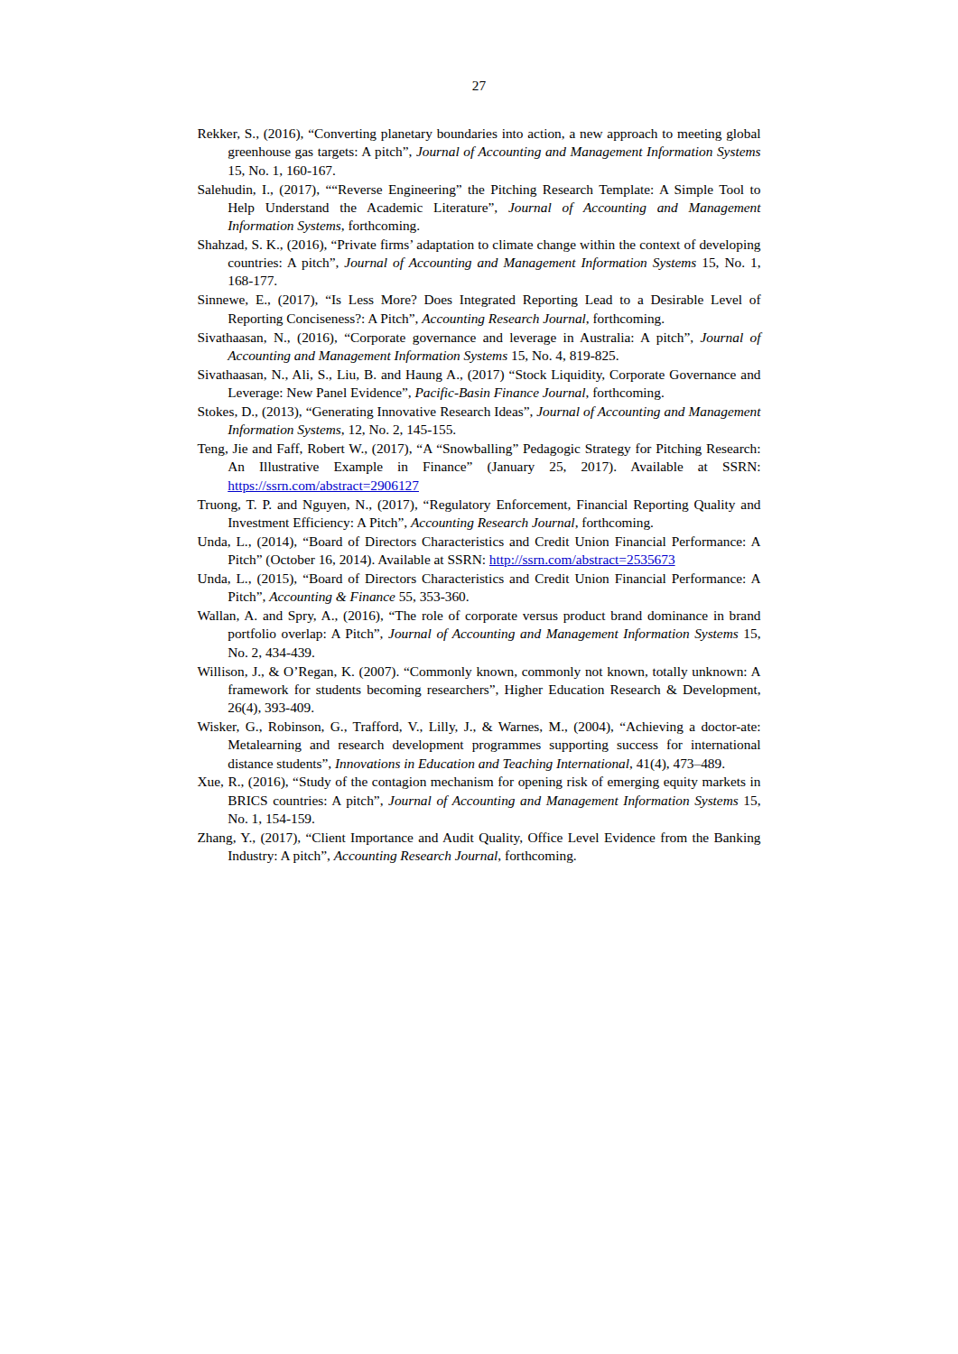27
Rekker, S., (2016), “Converting planetary boundaries into action, a new approach to meeting global greenhouse gas targets: A pitch”, Journal of Accounting and Management Information Systems 15, No. 1, 160-167.
Salehudin, I., (2017), ““Reverse Engineering” the Pitching Research Template: A Simple Tool to Help Understand the Academic Literature”, Journal of Accounting and Management Information Systems, forthcoming.
Shahzad, S. K., (2016), “Private firms’ adaptation to climate change within the context of developing countries: A pitch”, Journal of Accounting and Management Information Systems 15, No. 1, 168-177.
Sinnewe, E., (2017), “Is Less More? Does Integrated Reporting Lead to a Desirable Level of Reporting Conciseness?: A Pitch”, Accounting Research Journal, forthcoming.
Sivathaasan, N., (2016), “Corporate governance and leverage in Australia: A pitch”, Journal of Accounting and Management Information Systems 15, No. 4, 819-825.
Sivathaasan, N., Ali, S., Liu, B. and Haung A., (2017) “Stock Liquidity, Corporate Governance and Leverage: New Panel Evidence”, Pacific-Basin Finance Journal, forthcoming.
Stokes, D., (2013), “Generating Innovative Research Ideas”, Journal of Accounting and Management Information Systems, 12, No. 2, 145-155.
Teng, Jie and Faff, Robert W., (2017), “A “Snowballing” Pedagogic Strategy for Pitching Research: An Illustrative Example in Finance” (January 25, 2017). Available at SSRN: https://ssrn.com/abstract=2906127
Truong, T. P. and Nguyen, N., (2017), “Regulatory Enforcement, Financial Reporting Quality and Investment Efficiency: A Pitch”, Accounting Research Journal, forthcoming.
Unda, L., (2014), “Board of Directors Characteristics and Credit Union Financial Performance: A Pitch” (October 16, 2014). Available at SSRN: http://ssrn.com/abstract=2535673
Unda, L., (2015), “Board of Directors Characteristics and Credit Union Financial Performance: A Pitch”, Accounting & Finance 55, 353-360.
Wallan, A. and Spry, A., (2016), “The role of corporate versus product brand dominance in brand portfolio overlap: A Pitch”, Journal of Accounting and Management Information Systems 15, No. 2, 434-439.
Willison, J., & O’Regan, K. (2007). “Commonly known, commonly not known, totally unknown: A framework for students becoming researchers”, Higher Education Research & Development, 26(4), 393-409.
Wisker, G., Robinson, G., Trafford, V., Lilly, J., & Warnes, M., (2004), “Achieving a doctor-ate: Metalearning and research development programmes supporting success for international distance students”, Innovations in Education and Teaching International, 41(4), 473–489.
Xue, R., (2016), “Study of the contagion mechanism for opening risk of emerging equity markets in BRICS countries: A pitch”, Journal of Accounting and Management Information Systems 15, No. 1, 154-159.
Zhang, Y., (2017), “Client Importance and Audit Quality, Office Level Evidence from the Banking Industry: A pitch”, Accounting Research Journal, forthcoming.